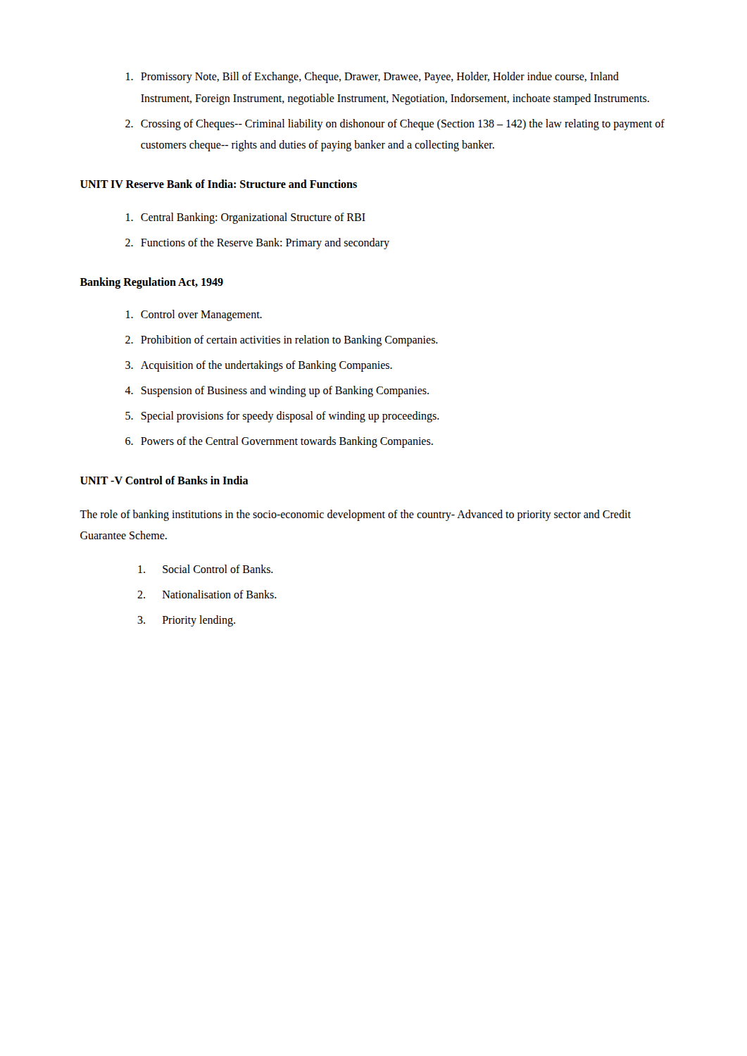Promissory Note, Bill of Exchange, Cheque, Drawer, Drawee, Payee, Holder, Holder indue course, Inland Instrument, Foreign Instrument, negotiable Instrument, Negotiation, Indorsement, inchoate stamped Instruments.
Crossing of Cheques-- Criminal liability on dishonour of Cheque (Section 138 – 142) the law relating to payment of customers cheque-- rights and duties of paying banker and a collecting banker.
UNIT IV Reserve Bank of India: Structure and Functions
Central Banking: Organizational Structure of RBI
Functions of the Reserve Bank: Primary and secondary
Banking Regulation Act, 1949
Control over Management.
Prohibition of certain activities in relation to Banking Companies.
Acquisition of the undertakings of Banking Companies.
Suspension of Business and winding up of Banking Companies.
Special provisions for speedy disposal of winding up proceedings.
Powers of the Central Government towards Banking Companies.
UNIT -V Control of Banks in India
The role of banking institutions in the socio-economic development of the country- Advanced to priority sector and Credit Guarantee Scheme.
Social Control of Banks.
Nationalisation of Banks.
Priority lending.